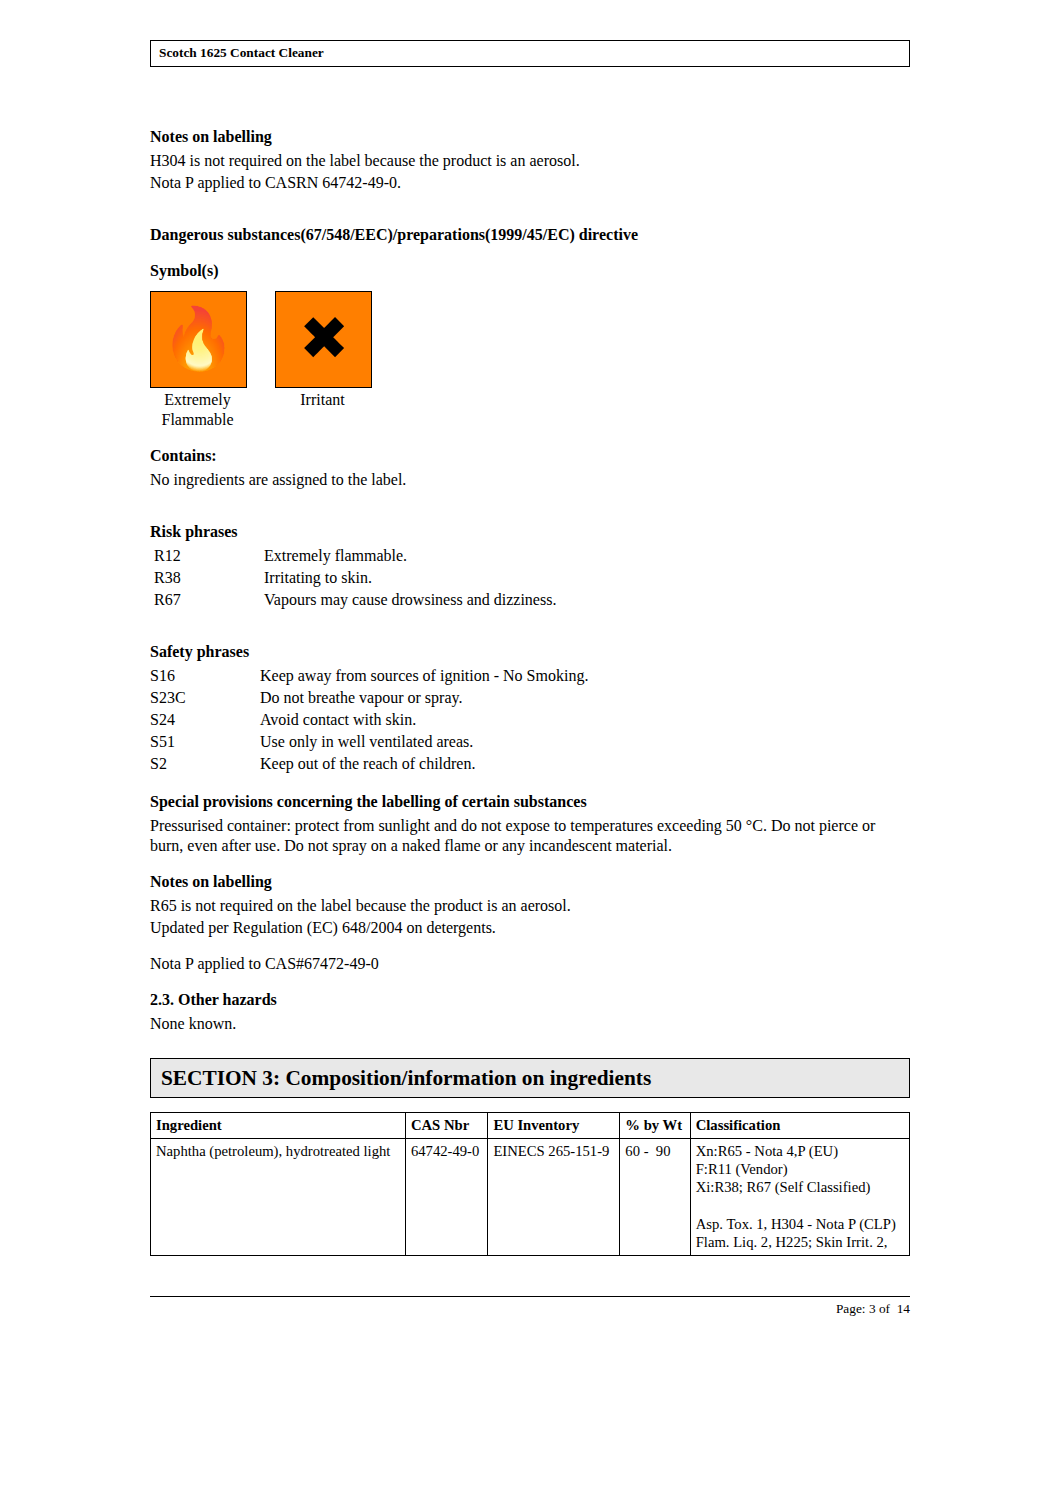Scotch 1625 Contact Cleaner
Notes on labelling
H304 is not required on the label because the product is an aerosol.
Nota P applied to CASRN 64742-49-0.
Dangerous substances(67/548/EEC)/preparations(1999/45/EC) directive
Symbol(s)
🔥
Extremely
Flammable
✖
Irritant
Contains:
No ingredients are assigned to the label.
Risk phrases
| R12 | Extremely flammable. |
| R38 | Irritating to skin. |
| R67 | Vapours may cause drowsiness and dizziness. |
Safety phrases
| S16 | Keep away from sources of ignition - No Smoking. |
| S23C | Do not breathe vapour or spray. |
| S24 | Avoid contact with skin. |
| S51 | Use only in well ventilated areas. |
| S2 | Keep out of the reach of children. |
Special provisions concerning the labelling of certain substances
Pressurised container: protect from sunlight and do not expose to temperatures exceeding 50 °C. Do not pierce or burn, even after use. Do not spray on a naked flame or any incandescent material.
Notes on labelling
R65 is not required on the label because the product is an aerosol.
Updated per Regulation (EC) 648/2004 on detergents.
Nota P applied to CAS#67472-49-0
2.3. Other hazards
None known.
SECTION 3: Composition/information on ingredients
| Ingredient | CAS Nbr | EU Inventory | % by Wt | Classification |
| --- | --- | --- | --- | --- |
| Naphtha (petroleum), hydrotreated light | 64742-49-0 | EINECS 265-151-9 | 60 - 90 | Xn:R65 - Nota 4,P (EU) F:R11 (Vendor) Xi:R38; R67 (Self Classified) Asp. Tox. 1, H304 - Nota P (CLP) Flam. Liq. 2, H225; Skin Irrit. 2, |
Page: 3 of 14